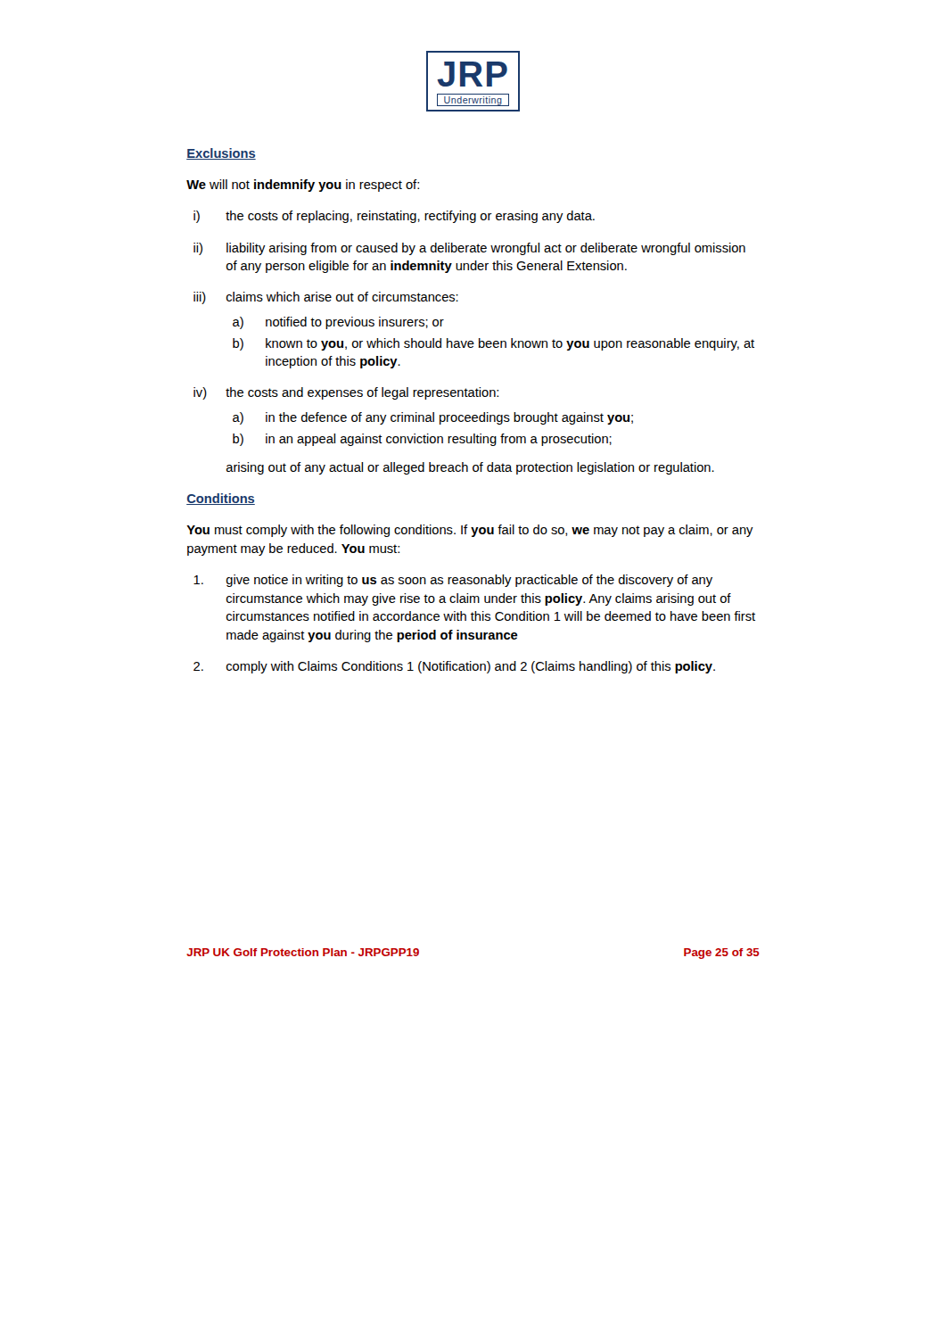JRP Underwriting
Exclusions
We will not indemnify you in respect of:
the costs of replacing, reinstating, rectifying or erasing any data.
liability arising from or caused by a deliberate wrongful act or deliberate wrongful omission of any person eligible for an indemnity under this General Extension.
claims which arise out of circumstances:
notified to previous insurers; or
known to you, or which should have been known to you upon reasonable enquiry, at inception of this policy.
the costs and expenses of legal representation:
in the defence of any criminal proceedings brought against you;
in an appeal against conviction resulting from a prosecution;
arising out of any actual or alleged breach of data protection legislation or regulation.
Conditions
You must comply with the following conditions. If you fail to do so, we may not pay a claim, or any payment may be reduced. You must:
give notice in writing to us as soon as reasonably practicable of the discovery of any circumstance which may give rise to a claim under this policy. Any claims arising out of circumstances notified in accordance with this Condition 1 will be deemed to have been first made against you during the period of insurance
comply with Claims Conditions 1 (Notification) and 2 (Claims handling) of this policy.
JRP UK Golf Protection Plan - JRPGPP19 Page 25 of 35